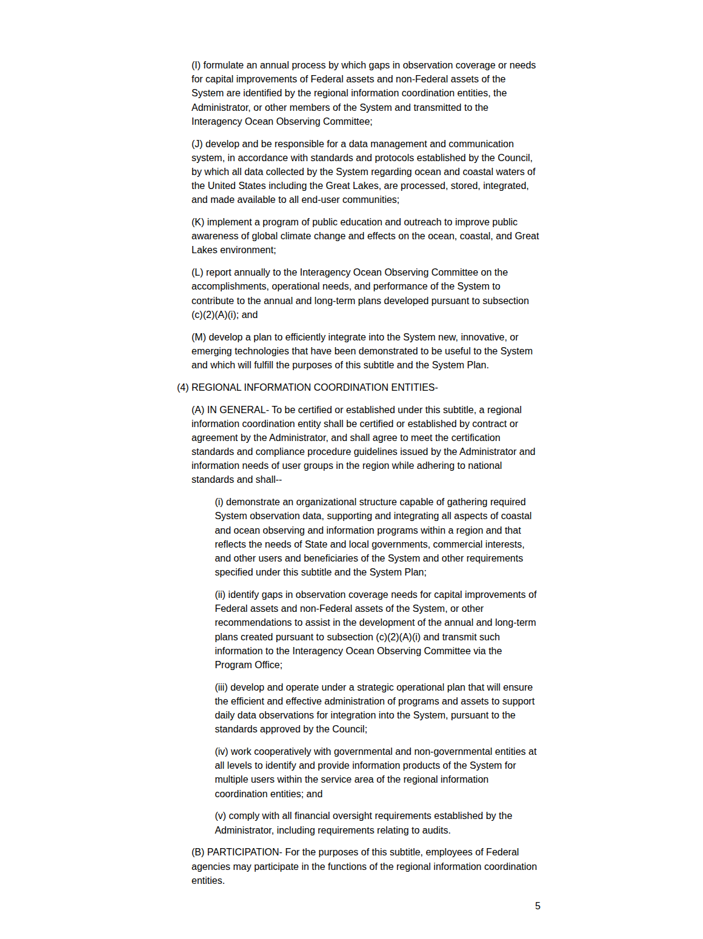(I) formulate an annual process by which gaps in observation coverage or needs for capital improvements of Federal assets and non-Federal assets of the System are identified by the regional information coordination entities, the Administrator, or other members of the System and transmitted to the Interagency Ocean Observing Committee;
(J) develop and be responsible for a data management and communication system, in accordance with standards and protocols established by the Council, by which all data collected by the System regarding ocean and coastal waters of the United States including the Great Lakes, are processed, stored, integrated, and made available to all end-user communities;
(K) implement a program of public education and outreach to improve public awareness of global climate change and effects on the ocean, coastal, and Great Lakes environment;
(L) report annually to the Interagency Ocean Observing Committee on the accomplishments, operational needs, and performance of the System to contribute to the annual and long-term plans developed pursuant to subsection (c)(2)(A)(i); and
(M) develop a plan to efficiently integrate into the System new, innovative, or emerging technologies that have been demonstrated to be useful to the System and which will fulfill the purposes of this subtitle and the System Plan.
(4) REGIONAL INFORMATION COORDINATION ENTITIES-
(A) IN GENERAL- To be certified or established under this subtitle, a regional information coordination entity shall be certified or established by contract or agreement by the Administrator, and shall agree to meet the certification standards and compliance procedure guidelines issued by the Administrator and information needs of user groups in the region while adhering to national standards and shall--
(i) demonstrate an organizational structure capable of gathering required System observation data, supporting and integrating all aspects of coastal and ocean observing and information programs within a region and that reflects the needs of State and local governments, commercial interests, and other users and beneficiaries of the System and other requirements specified under this subtitle and the System Plan;
(ii) identify gaps in observation coverage needs for capital improvements of Federal assets and non-Federal assets of the System, or other recommendations to assist in the development of the annual and long-term plans created pursuant to subsection (c)(2)(A)(i) and transmit such information to the Interagency Ocean Observing Committee via the Program Office;
(iii) develop and operate under a strategic operational plan that will ensure the efficient and effective administration of programs and assets to support daily data observations for integration into the System, pursuant to the standards approved by the Council;
(iv) work cooperatively with governmental and non-governmental entities at all levels to identify and provide information products of the System for multiple users within the service area of the regional information coordination entities; and
(v) comply with all financial oversight requirements established by the Administrator, including requirements relating to audits.
(B) PARTICIPATION- For the purposes of this subtitle, employees of Federal agencies may participate in the functions of the regional information coordination entities.
5